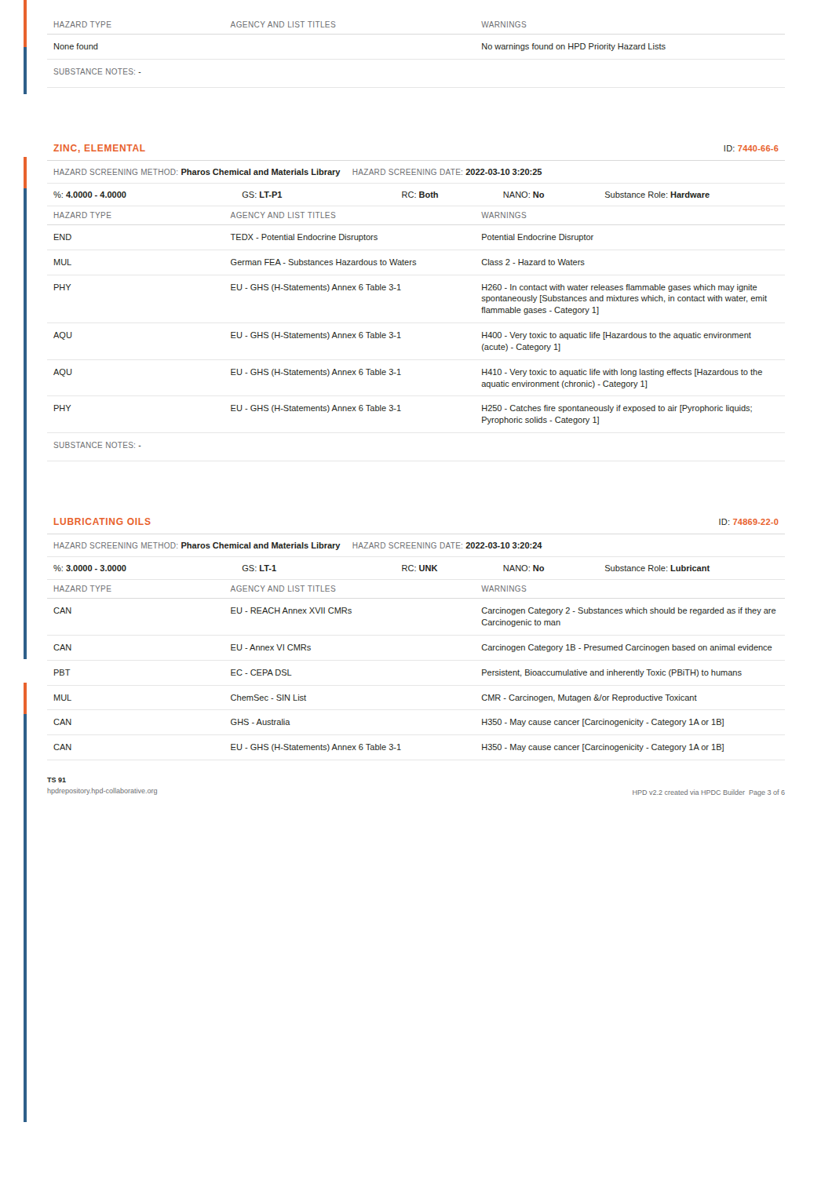| Hazard Type | Agency and List Titles | Warnings |
| --- | --- | --- |
| None found | | No warnings found on HPD Priority Hazard Lists |
Substance Notes: -
ZINC, ELEMENTAL
ID: 7440-66-6
Hazard Screening Method: Pharos Chemical and Materials Library Hazard Screening Date: 2022-03-10 3:20:25
%: 4.0000 - 4.0000
GS: LT-P1
RC: Both
NANO: No
Substance Role: Hardware
| Hazard Type | Agency and List Titles | Warnings |
| --- | --- | --- |
| END | TEDX - Potential Endocrine Disruptors | Potential Endocrine Disruptor |
| MUL | German FEA - Substances Hazardous to Waters | Class 2 - Hazard to Waters |
| PHY | EU - GHS (H-Statements) Annex 6 Table 3-1 | H260 - In contact with water releases flammable gases which may ignite spontaneously [Substances and mixtures which, in contact with water, emit flammable gases - Category 1] |
| AQU | EU - GHS (H-Statements) Annex 6 Table 3-1 | H400 - Very toxic to aquatic life [Hazardous to the aquatic environment (acute) - Category 1] |
| AQU | EU - GHS (H-Statements) Annex 6 Table 3-1 | H410 - Very toxic to aquatic life with long lasting effects [Hazardous to the aquatic environment (chronic) - Category 1] |
| PHY | EU - GHS (H-Statements) Annex 6 Table 3-1 | H250 - Catches fire spontaneously if exposed to air [Pyrophoric liquids; Pyrophoric solids - Category 1] |
Substance Notes: -
LUBRICATING OILS
ID: 74869-22-0
Hazard Screening Method: Pharos Chemical and Materials Library Hazard Screening Date: 2022-03-10 3:20:24
%: 3.0000 - 3.0000
GS: LT-1
RC: UNK
NANO: No
Substance Role: Lubricant
| Hazard Type | Agency and List Titles | Warnings |
| --- | --- | --- |
| CAN | EU - REACH Annex XVII CMRs | Carcinogen Category 2 - Substances which should be regarded as if they are Carcinogenic to man |
| CAN | EU - Annex VI CMRs | Carcinogen Category 1B - Presumed Carcinogen based on animal evidence |
| PBT | EC - CEPA DSL | Persistent, Bioaccumulative and inherently Toxic (PBiTH) to humans |
| MUL | ChemSec - SIN List | CMR - Carcinogen, Mutagen &/or Reproductive Toxicant |
| CAN | GHS - Australia | H350 - May cause cancer [Carcinogenicity - Category 1A or 1B] |
| CAN | EU - GHS (H-Statements) Annex 6 Table 3-1 | H350 - May cause cancer [Carcinogenicity - Category 1A or 1B] |
TS 91
hpdrepository.hpd-collaborative.org
HPD v2.2 created via HPDC Builder Page 3 of 6